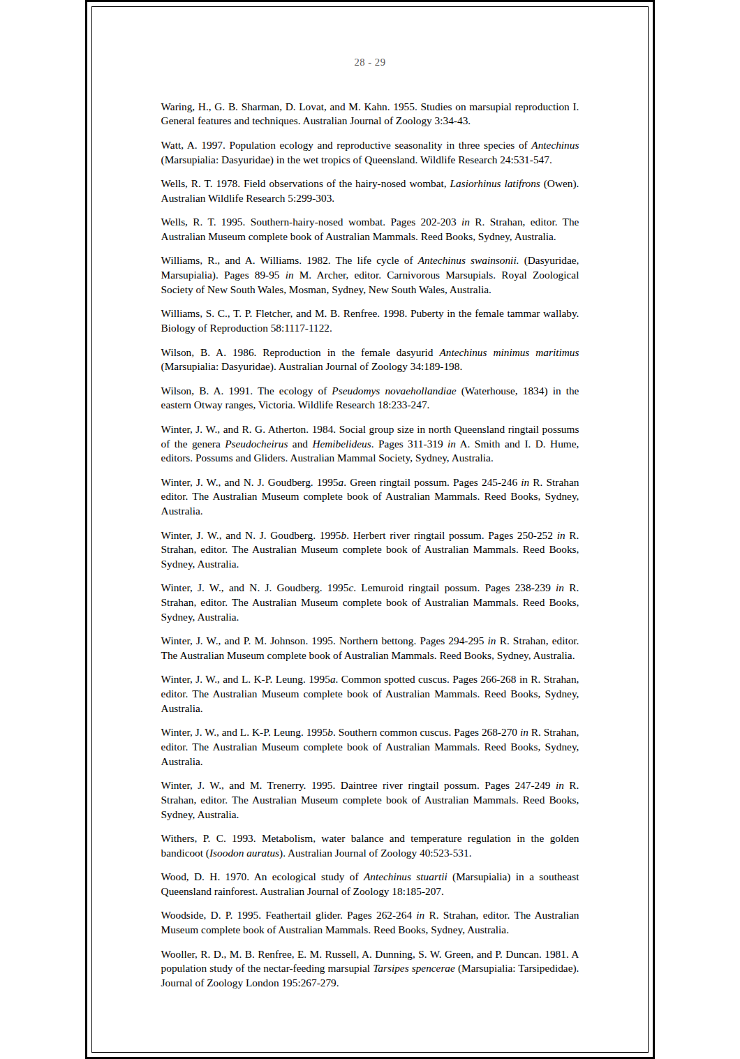28 - 29
Waring, H., G. B. Sharman, D. Lovat, and M. Kahn. 1955. Studies on marsupial reproduction I. General features and techniques. Australian Journal of Zoology 3:34-43.
Watt, A. 1997. Population ecology and reproductive seasonality in three species of Antechinus (Marsupialia: Dasyuridae) in the wet tropics of Queensland. Wildlife Research 24:531-547.
Wells, R. T. 1978. Field observations of the hairy-nosed wombat, Lasiorhinus latifrons (Owen). Australian Wildlife Research 5:299-303.
Wells, R. T. 1995. Southern-hairy-nosed wombat. Pages 202-203 in R. Strahan, editor. The Australian Museum complete book of Australian Mammals. Reed Books, Sydney, Australia.
Williams, R., and A. Williams. 1982. The life cycle of Antechinus swainsonii. (Dasyuridae, Marsupialia). Pages 89-95 in M. Archer, editor. Carnivorous Marsupials. Royal Zoological Society of New South Wales, Mosman, Sydney, New South Wales, Australia.
Williams, S. C., T. P. Fletcher, and M. B. Renfree. 1998. Puberty in the female tammar wallaby. Biology of Reproduction 58:1117-1122.
Wilson, B. A. 1986. Reproduction in the female dasyurid Antechinus minimus maritimus (Marsupialia: Dasyuridae). Australian Journal of Zoology 34:189-198.
Wilson, B. A. 1991. The ecology of Pseudomys novaehollandiae (Waterhouse, 1834) in the eastern Otway ranges, Victoria. Wildlife Research 18:233-247.
Winter, J. W., and R. G. Atherton. 1984. Social group size in north Queensland ringtail possums of the genera Pseudocheirus and Hemibelideus. Pages 311-319 in A. Smith and I. D. Hume, editors. Possums and Gliders. Australian Mammal Society, Sydney, Australia.
Winter, J. W., and N. J. Goudberg. 1995a. Green ringtail possum. Pages 245-246 in R. Strahan editor. The Australian Museum complete book of Australian Mammals. Reed Books, Sydney, Australia.
Winter, J. W., and N. J. Goudberg. 1995b. Herbert river ringtail possum. Pages 250-252 in R. Strahan, editor. The Australian Museum complete book of Australian Mammals. Reed Books, Sydney, Australia.
Winter, J. W., and N. J. Goudberg. 1995c. Lemuroid ringtail possum. Pages 238-239 in R. Strahan, editor. The Australian Museum complete book of Australian Mammals. Reed Books, Sydney, Australia.
Winter, J. W., and P. M. Johnson. 1995. Northern bettong. Pages 294-295 in R. Strahan, editor. The Australian Museum complete book of Australian Mammals. Reed Books, Sydney, Australia.
Winter, J. W., and L. K-P. Leung. 1995a. Common spotted cuscus. Pages 266-268 in R. Strahan, editor. The Australian Museum complete book of Australian Mammals. Reed Books, Sydney, Australia.
Winter, J. W., and L. K-P. Leung. 1995b. Southern common cuscus. Pages 268-270 in R. Strahan, editor. The Australian Museum complete book of Australian Mammals. Reed Books, Sydney, Australia.
Winter, J. W., and M. Trenerry. 1995. Daintree river ringtail possum. Pages 247-249 in R. Strahan, editor. The Australian Museum complete book of Australian Mammals. Reed Books, Sydney, Australia.
Withers, P. C. 1993. Metabolism, water balance and temperature regulation in the golden bandicoot (Isoodon auratus). Australian Journal of Zoology 40:523-531.
Wood, D. H. 1970. An ecological study of Antechinus stuartii (Marsupialia) in a southeast Queensland rainforest. Australian Journal of Zoology 18:185-207.
Woodside, D. P. 1995. Feathertail glider. Pages 262-264 in R. Strahan, editor. The Australian Museum complete book of Australian Mammals. Reed Books, Sydney, Australia.
Wooller, R. D., M. B. Renfree, E. M. Russell, A. Dunning, S. W. Green, and P. Duncan. 1981. A population study of the nectar-feeding marsupial Tarsipes spencerae (Marsupialia: Tarsipedidae). Journal of Zoology London 195:267-279.